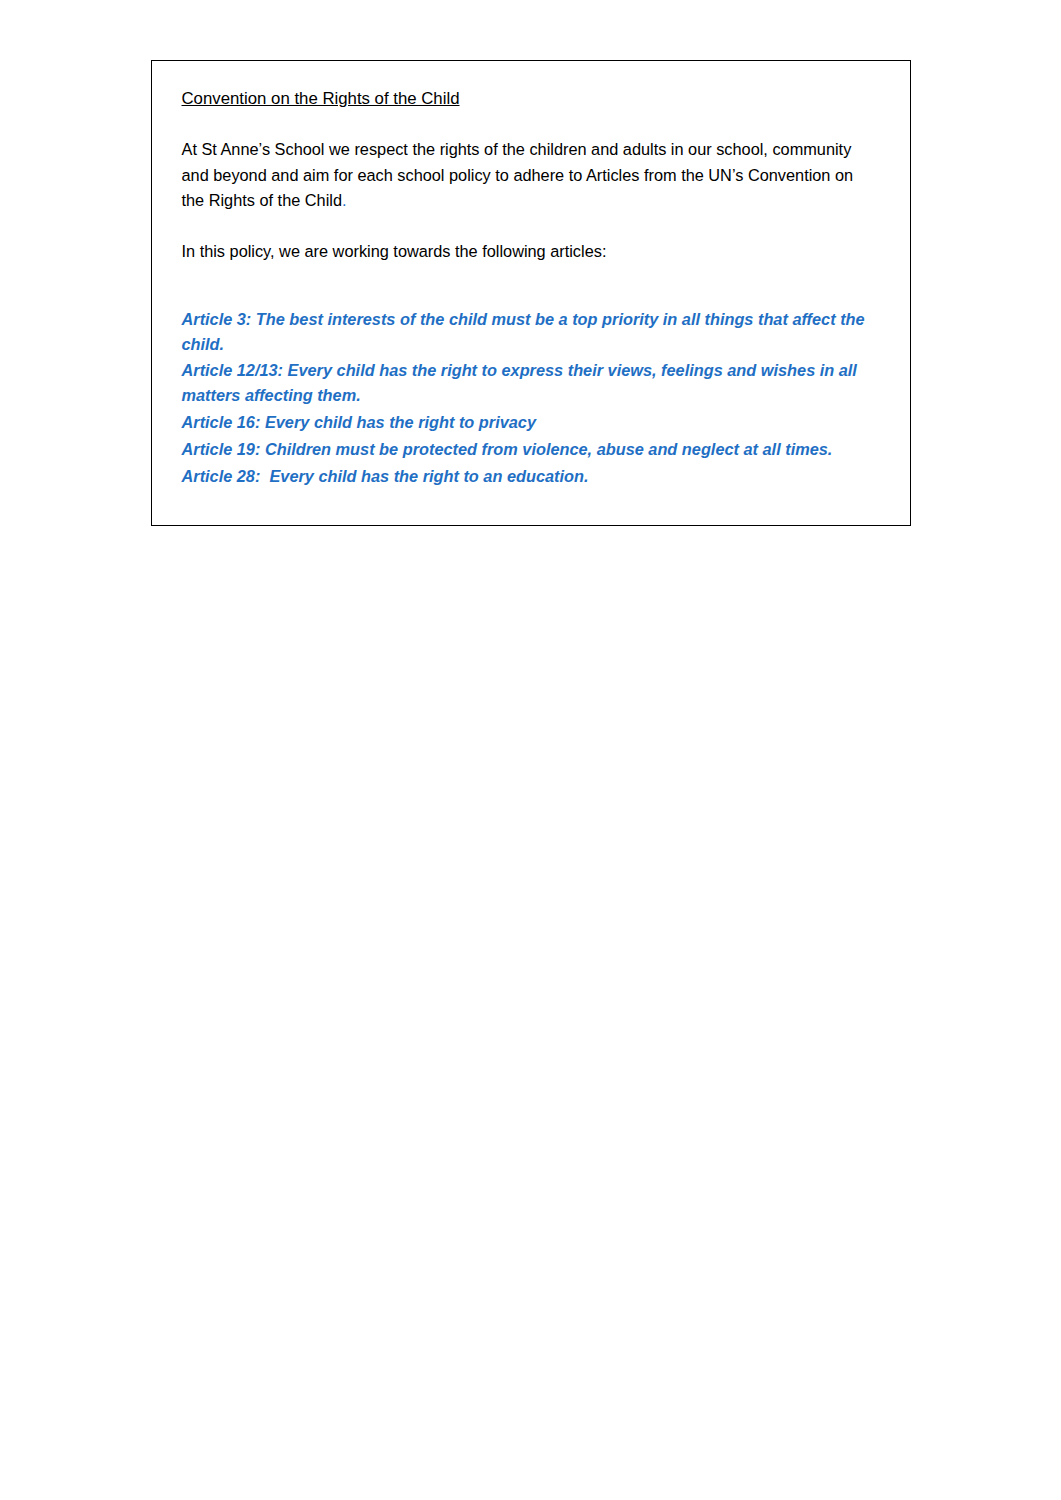Convention on the Rights of the Child
At St Anne’s School we respect the rights of the children and adults in our school, community and beyond and aim for each school policy to adhere to Articles from the UN’s Convention on the Rights of the Child.
In this policy, we are working towards the following articles:
Article 3: The best interests of the child must be a top priority in all things that affect the child.
Article 12/13: Every child has the right to express their views, feelings and wishes in all matters affecting them.
Article 16: Every child has the right to privacy
Article 19: Children must be protected from violence, abuse and neglect at all times.
Article 28: Every child has the right to an education.